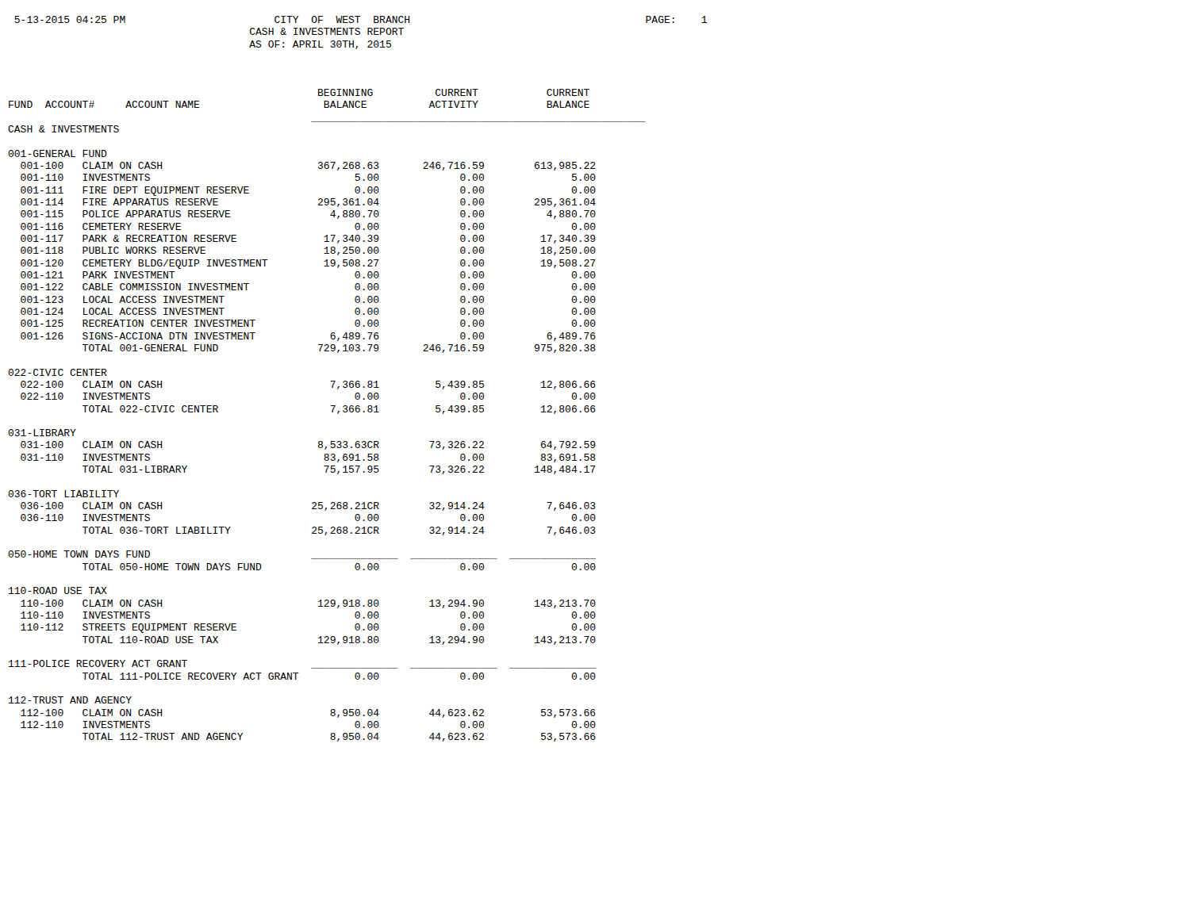5-13-2015 04:25 PM                        CITY  OF  WEST  BRANCH                                      PAGE:    1
                                       CASH & INVESTMENTS REPORT
                                       AS OF: APRIL 30TH, 2015



                                                  BEGINNING          CURRENT           CURRENT
FUND  ACCOUNT#     ACCOUNT NAME                    BALANCE          ACTIVITY           BALANCE
                                                 ______________________________________________________
CASH & INVESTMENTS

001-GENERAL FUND
  001-100   CLAIM ON CASH                         367,268.63       246,716.59        613,985.22
  001-110   INVESTMENTS                                 5.00             0.00              5.00
  001-111   FIRE DEPT EQUIPMENT RESERVE                 0.00             0.00              0.00
  001-114   FIRE APPARATUS RESERVE                295,361.04             0.00        295,361.04
  001-115   POLICE APPARATUS RESERVE                4,880.70             0.00          4,880.70
  001-116   CEMETERY RESERVE                            0.00             0.00              0.00
  001-117   PARK & RECREATION RESERVE              17,340.39             0.00         17,340.39
  001-118   PUBLIC WORKS RESERVE                   18,250.00             0.00         18,250.00
  001-120   CEMETERY BLDG/EQUIP INVESTMENT         19,508.27             0.00         19,508.27
  001-121   PARK INVESTMENT                             0.00             0.00              0.00
  001-122   CABLE COMMISSION INVESTMENT                 0.00             0.00              0.00
  001-123   LOCAL ACCESS INVESTMENT                     0.00             0.00              0.00
  001-124   LOCAL ACCESS INVESTMENT                     0.00             0.00              0.00
  001-125   RECREATION CENTER INVESTMENT                0.00             0.00              0.00
  001-126   SIGNS-ACCIONA DTN INVESTMENT            6,489.76             0.00          6,489.76
            TOTAL 001-GENERAL FUND                729,103.79       246,716.59        975,820.38

022-CIVIC CENTER
  022-100   CLAIM ON CASH                           7,366.81         5,439.85         12,806.66
  022-110   INVESTMENTS                                 0.00             0.00              0.00
            TOTAL 022-CIVIC CENTER                  7,366.81         5,439.85         12,806.66

031-LIBRARY
  031-100   CLAIM ON CASH                         8,533.63CR        73,326.22         64,792.59
  031-110   INVESTMENTS                            83,691.58             0.00         83,691.58
            TOTAL 031-LIBRARY                      75,157.95        73,326.22        148,484.17

036-TORT LIABILITY
  036-100   CLAIM ON CASH                        25,268.21CR        32,914.24          7,646.03
  036-110   INVESTMENTS                                 0.00             0.00              0.00
            TOTAL 036-TORT LIABILITY             25,268.21CR        32,914.24          7,646.03

050-HOME TOWN DAYS FUND                          ______________  ______________  ______________
            TOTAL 050-HOME TOWN DAYS FUND               0.00             0.00              0.00

110-ROAD USE TAX
  110-100   CLAIM ON CASH                         129,918.80        13,294.90        143,213.70
  110-110   INVESTMENTS                                 0.00             0.00              0.00
  110-112   STREETS EQUIPMENT RESERVE                   0.00             0.00              0.00
            TOTAL 110-ROAD USE TAX                129,918.80        13,294.90        143,213.70

111-POLICE RECOVERY ACT GRANT                    ______________  ______________  ______________
            TOTAL 111-POLICE RECOVERY ACT GRANT         0.00             0.00              0.00

112-TRUST AND AGENCY
  112-100   CLAIM ON CASH                           8,950.04        44,623.62         53,573.66
  112-110   INVESTMENTS                                 0.00             0.00              0.00
            TOTAL 112-TRUST AND AGENCY              8,950.04        44,623.62         53,573.66